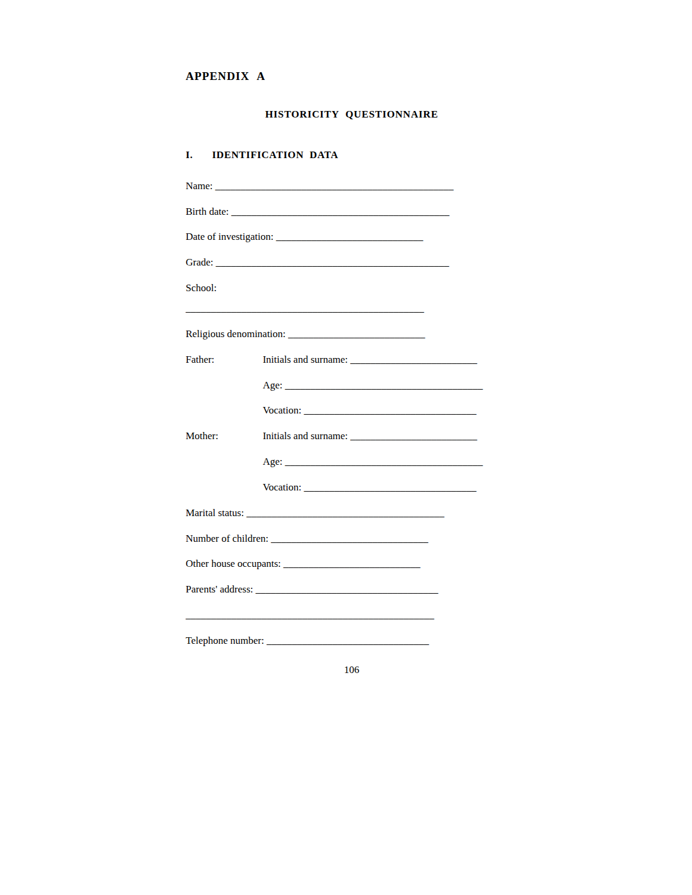APPENDIX A
HISTORICITY QUESTIONNAIRE
I. IDENTIFICATION DATA
Name: _______________________________________________
Birth date: ___________________________________________
Date of investigation: _____________________________
Grade: ______________________________________________
School:
_______________________________________________
Religious denomination: ___________________________
Father: Initials and surname: _________________________
Age: _______________________________________
Vocation: __________________________________
Mother: Initials and surname: _________________________
Age: _______________________________________
Vocation: __________________________________
Marital status: _______________________________________
Number of children: _______________________________
Other house occupants: ___________________________
Parents' address: ____________________________________
_________________________________________________
Telephone number: ________________________________
106